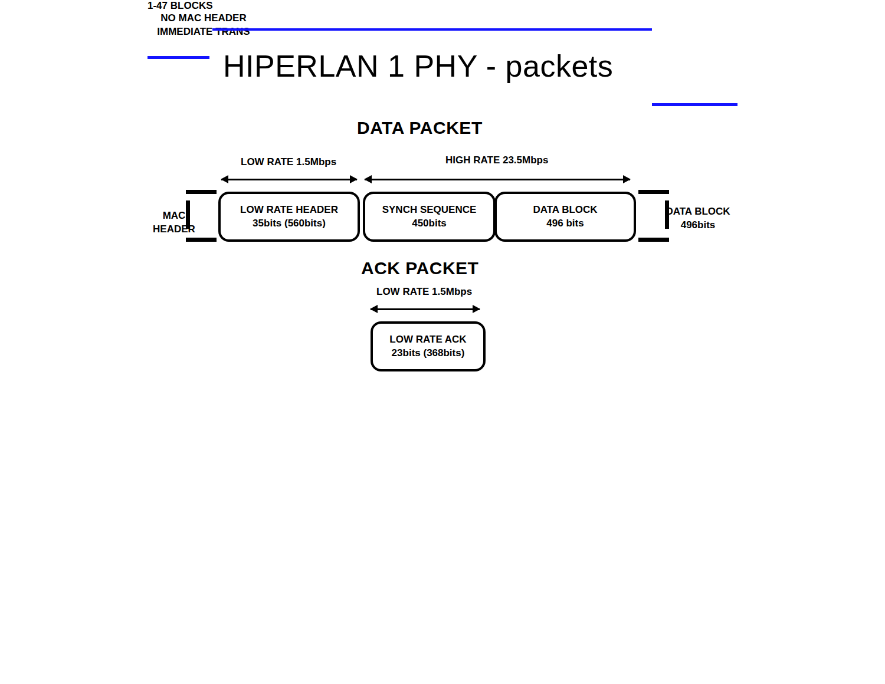HIPERLAN 1 PHY - packets
DATA PACKET
LOW RATE 1.5Mbps
HIGH RATE 23.5Mbps
MAC HEADER
LOW RATE HEADER
35bits (560bits)
SYNCH SEQUENCE
450bits
DATA BLOCK
496 bits
DATA BLOCK
496bits
1-47 BLOCKS
ACK PACKET
LOW RATE 1.5Mbps
NO MAC HEADER
IMMEDIATE TRANS
LOW RATE ACK
23bits (368bits)